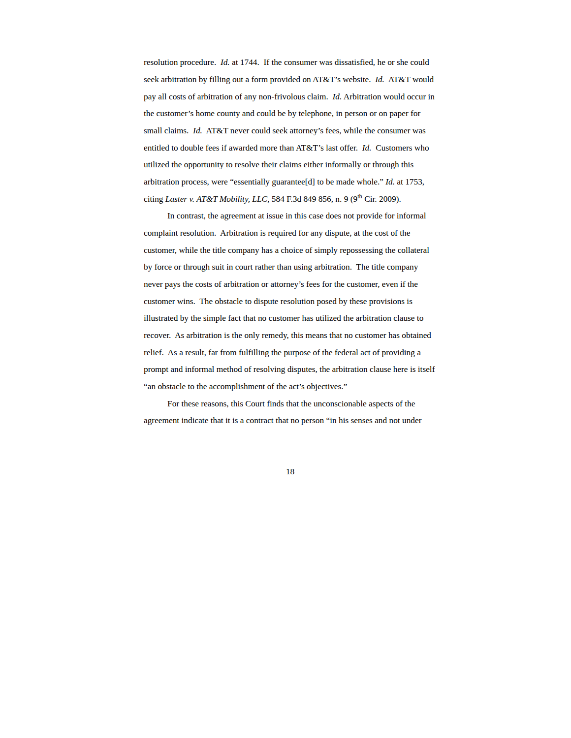resolution procedure. Id. at 1744. If the consumer was dissatisfied, he or she could seek arbitration by filling out a form provided on AT&T’s website. Id. AT&T would pay all costs of arbitration of any non-frivolous claim. Id. Arbitration would occur in the customer’s home county and could be by telephone, in person or on paper for small claims. Id. AT&T never could seek attorney’s fees, while the consumer was entitled to double fees if awarded more than AT&T’s last offer. Id. Customers who utilized the opportunity to resolve their claims either informally or through this arbitration process, were “essentially guarantee[d] to be made whole.” Id. at 1753, citing Laster v. AT&T Mobility, LLC, 584 F.3d 849 856, n. 9 (9th Cir. 2009).
In contrast, the agreement at issue in this case does not provide for informal complaint resolution. Arbitration is required for any dispute, at the cost of the customer, while the title company has a choice of simply repossessing the collateral by force or through suit in court rather than using arbitration. The title company never pays the costs of arbitration or attorney’s fees for the customer, even if the customer wins. The obstacle to dispute resolution posed by these provisions is illustrated by the simple fact that no customer has utilized the arbitration clause to recover. As arbitration is the only remedy, this means that no customer has obtained relief. As a result, far from fulfilling the purpose of the federal act of providing a prompt and informal method of resolving disputes, the arbitration clause here is itself “an obstacle to the accomplishment of the act’s objectives.”
For these reasons, this Court finds that the unconscionable aspects of the agreement indicate that it is a contract that no person “in his senses and not under
18